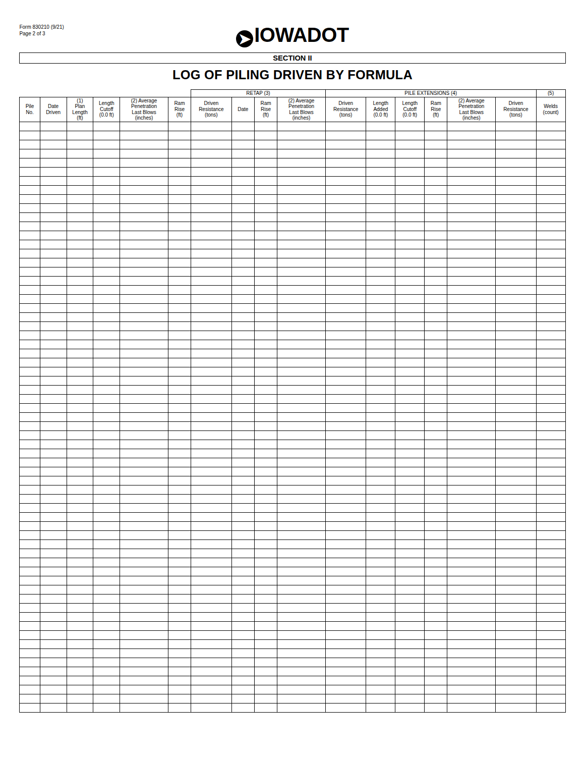Form 830210 (9/21)
Page 2 of 3
➤IOWADOT
SECTION II
LOG OF PILING DRIVEN BY FORMULA
| | RETAP (3) | PILE EXTENSIONS (4) | (5) |
| --- | --- | --- | --- |
| Pile No. | Date Driven | (1) Plan Length (ft) | Length Cutoff (0.0 ft) | (2) Average Penetration Last Blows (inches) | Ram Rise (ft) | Driven Resistance (tons) | Date | Ram Rise (ft) | (2) Average Penetration Last Blows (inches) | Driven Resistance (tons) | Length Added (0.0 ft) | Length Cutoff (0.0 ft) | Ram Rise (ft) | (2) Average Penetration Last Blows (inches) | Driven Resistance (tons) | Welds (count) |